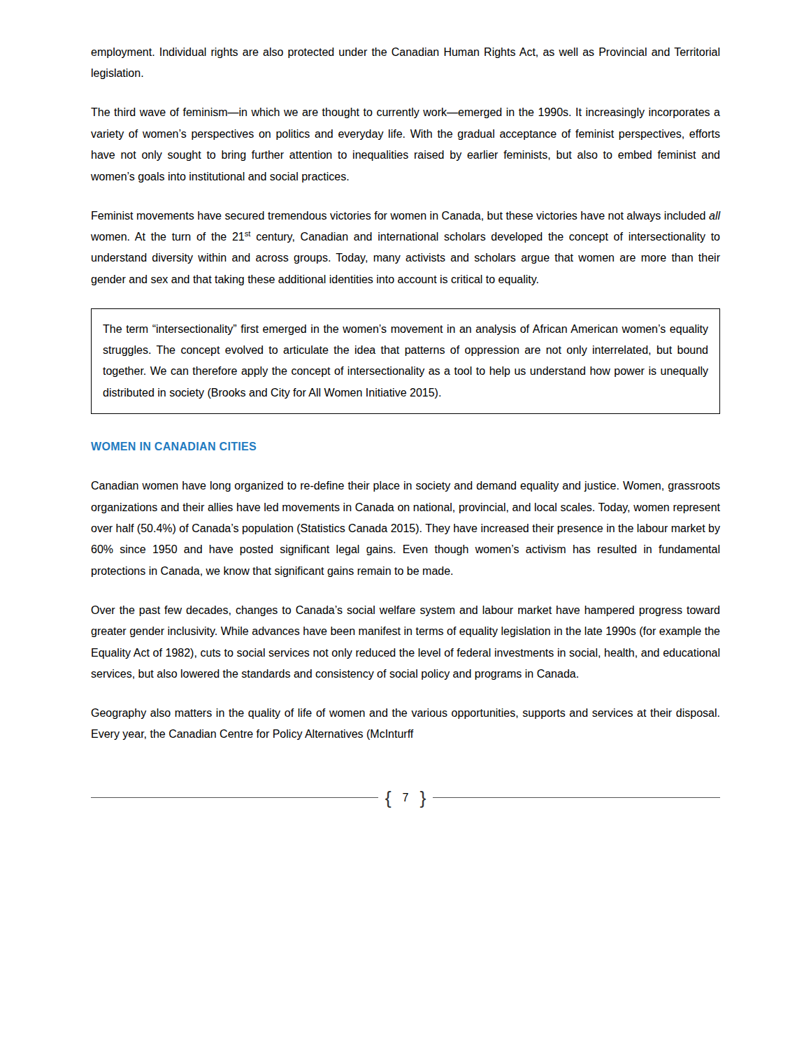employment. Individual rights are also protected under the Canadian Human Rights Act, as well as Provincial and Territorial legislation.
The third wave of feminism—in which we are thought to currently work—emerged in the 1990s. It increasingly incorporates a variety of women’s perspectives on politics and everyday life. With the gradual acceptance of feminist perspectives, efforts have not only sought to bring further attention to inequalities raised by earlier feminists, but also to embed feminist and women’s goals into institutional and social practices.
Feminist movements have secured tremendous victories for women in Canada, but these victories have not always included all women. At the turn of the 21st century, Canadian and international scholars developed the concept of intersectionality to understand diversity within and across groups. Today, many activists and scholars argue that women are more than their gender and sex and that taking these additional identities into account is critical to equality.
The term “intersectionality” first emerged in the women’s movement in an analysis of African American women’s equality struggles. The concept evolved to articulate the idea that patterns of oppression are not only interrelated, but bound together. We can therefore apply the concept of intersectionality as a tool to help us understand how power is unequally distributed in society (Brooks and City for All Women Initiative 2015).
WOMEN IN CANADIAN CITIES
Canadian women have long organized to re-define their place in society and demand equality and justice. Women, grassroots organizations and their allies have led movements in Canada on national, provincial, and local scales. Today, women represent over half (50.4%) of Canada’s population (Statistics Canada 2015). They have increased their presence in the labour market by 60% since 1950 and have posted significant legal gains. Even though women’s activism has resulted in fundamental protections in Canada, we know that significant gains remain to be made.
Over the past few decades, changes to Canada’s social welfare system and labour market have hampered progress toward greater gender inclusivity. While advances have been manifest in terms of equality legislation in the late 1990s (for example the Equality Act of 1982), cuts to social services not only reduced the level of federal investments in social, health, and educational services, but also lowered the standards and consistency of social policy and programs in Canada.
Geography also matters in the quality of life of women and the various opportunities, supports and services at their disposal. Every year, the Canadian Centre for Policy Alternatives (McInturff
{ 7 }